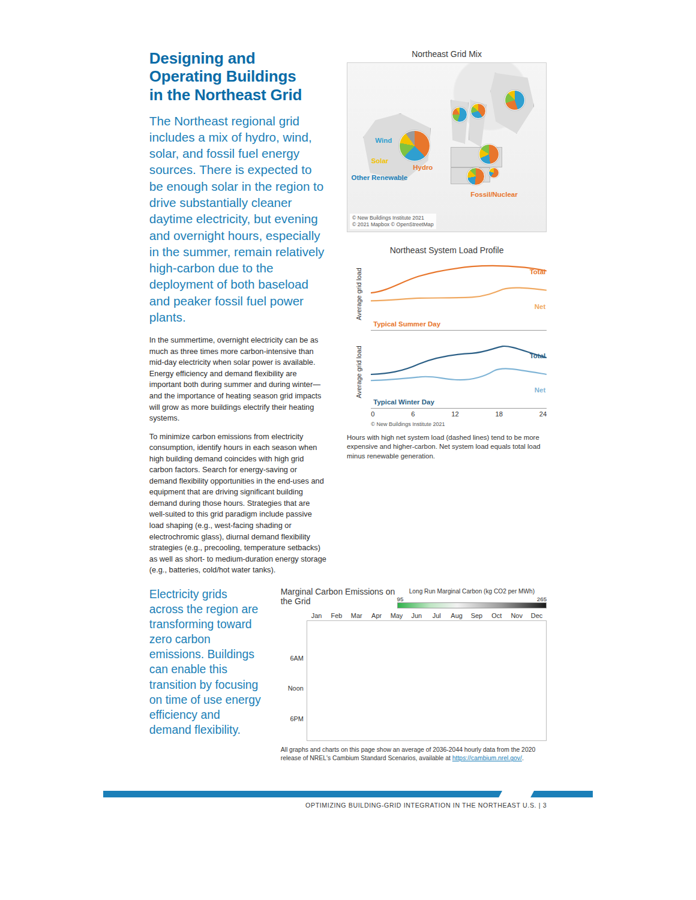Designing and Operating Buildings
in the Northeast Grid
The Northeast regional grid includes a mix of hydro, wind, solar, and fossil fuel energy sources. There is expected to be enough solar in the region to drive substantially cleaner daytime electricity, but evening and overnight hours, especially in the summer, remain relatively high-carbon due to the deployment of both baseload and peaker fossil fuel power plants.
In the summertime, overnight electricity can be as much as three times more carbon-intensive than mid-day electricity when solar power is available. Energy efficiency and demand flexibility are important both during summer and during winter—and the importance of heating season grid impacts will grow as more buildings electrify their heating systems.
To minimize carbon emissions from electricity consumption, identify hours in each season when high building demand coincides with high grid carbon factors. Search for energy-saving or demand flexibility opportunities in the end-uses and equipment that are driving significant building demand during those hours. Strategies that are well-suited to this grid paradigm include passive load shaping (e.g., west-facing shading or electrochromic glass), diurnal demand flexibility strategies (e.g., precooling, temperature setbacks) as well as short- to medium-duration energy storage (e.g., batteries, cold/hot water tanks).
Northeast Grid Mix
Wind
Solar
Hydro
Other Renewable
Fossil/Nuclear
© New Buildings Institute 2021
© 2021 Mapbox © OpenStreetMap
Northeast System Load Profile
Average grid load
Total
Net
Typical Summer Day
Average grid load
Total
Net
Typical Winter Day
06121824
© New Buildings Institute 2021
Hours with high net system load (dashed lines) tend to be more expensive and higher-carbon. Net system load equals total load minus renewable generation.
Electricity grids across the region are transforming toward zero carbon emissions. Buildings can enable this transition by focusing on time of use energy efficiency and demand flexibility.
Marginal Carbon Emissions on the Grid
Long Run Marginal Carbon (kg CO2 per MWh)
95265
Jan
Feb
Mar
Apr
May
Jun
Jul
Aug
Sep
Oct
Nov
Dec
6AM
Noon
6PM
All graphs and charts on this page show an average of 2036-2044 hourly data from the 2020 release of NREL's Cambium Standard Scenarios, available at https://cambium.nrel.gov/.
OPTIMIZING BUILDING-GRID INTEGRATION IN THE NORTHEAST U.S. | 3